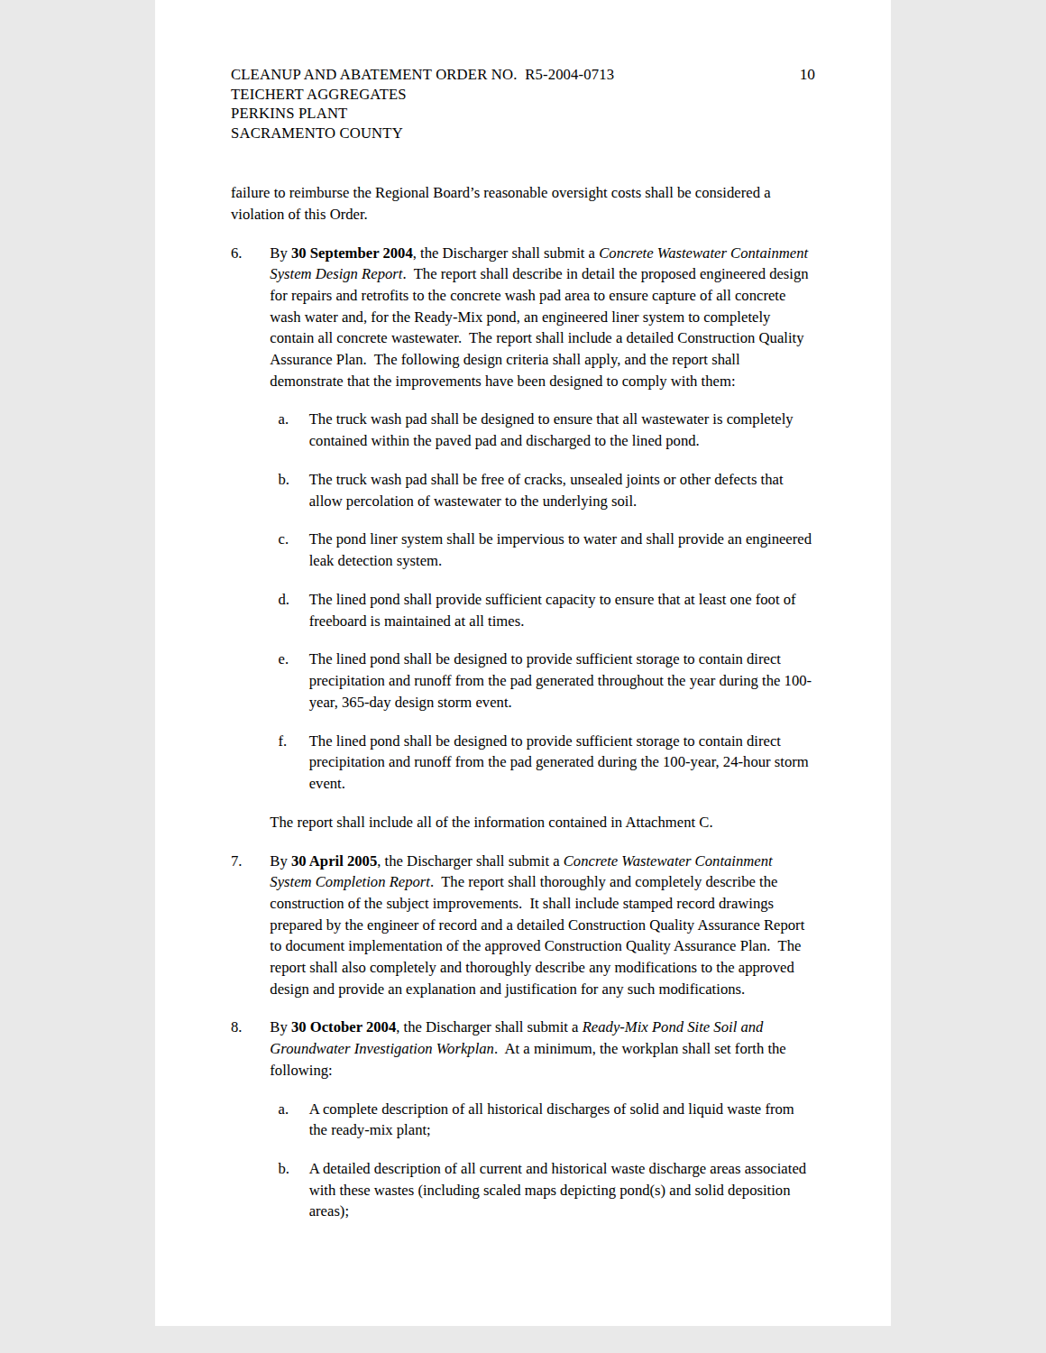10
Cleanup and Abatement Order No. R5-2004-0713
Teichert Aggregates
Perkins Plant
Sacramento County
failure to reimburse the Regional Board’s reasonable oversight costs shall be considered a violation of this Order.
6.
By 30 September 2004, the Discharger shall submit a Concrete Wastewater Containment System Design Report. The report shall describe in detail the proposed engineered design for repairs and retrofits to the concrete wash pad area to ensure capture of all concrete wash water and, for the Ready-Mix pond, an engineered liner system to completely contain all concrete wastewater. The report shall include a detailed Construction Quality Assurance Plan. The following design criteria shall apply, and the report shall demonstrate that the improvements have been designed to comply with them:
a. The truck wash pad shall be designed to ensure that all wastewater is completely contained within the paved pad and discharged to the lined pond.
b. The truck wash pad shall be free of cracks, unsealed joints or other defects that allow percolation of wastewater to the underlying soil.
c. The pond liner system shall be impervious to water and shall provide an engineered leak detection system.
d. The lined pond shall provide sufficient capacity to ensure that at least one foot of freeboard is maintained at all times.
e. The lined pond shall be designed to provide sufficient storage to contain direct precipitation and runoff from the pad generated throughout the year during the 100-year, 365-day design storm event.
f. The lined pond shall be designed to provide sufficient storage to contain direct precipitation and runoff from the pad generated during the 100-year, 24-hour storm event.
The report shall include all of the information contained in Attachment C.
7.
By 30 April 2005, the Discharger shall submit a Concrete Wastewater Containment System Completion Report. The report shall thoroughly and completely describe the construction of the subject improvements. It shall include stamped record drawings prepared by the engineer of record and a detailed Construction Quality Assurance Report to document implementation of the approved Construction Quality Assurance Plan. The report shall also completely and thoroughly describe any modifications to the approved design and provide an explanation and justification for any such modifications.
8.
By 30 October 2004, the Discharger shall submit a Ready-Mix Pond Site Soil and Groundwater Investigation Workplan. At a minimum, the workplan shall set forth the following:
a. A complete description of all historical discharges of solid and liquid waste from the ready-mix plant;
b. A detailed description of all current and historical waste discharge areas associated with these wastes (including scaled maps depicting pond(s) and solid deposition areas);